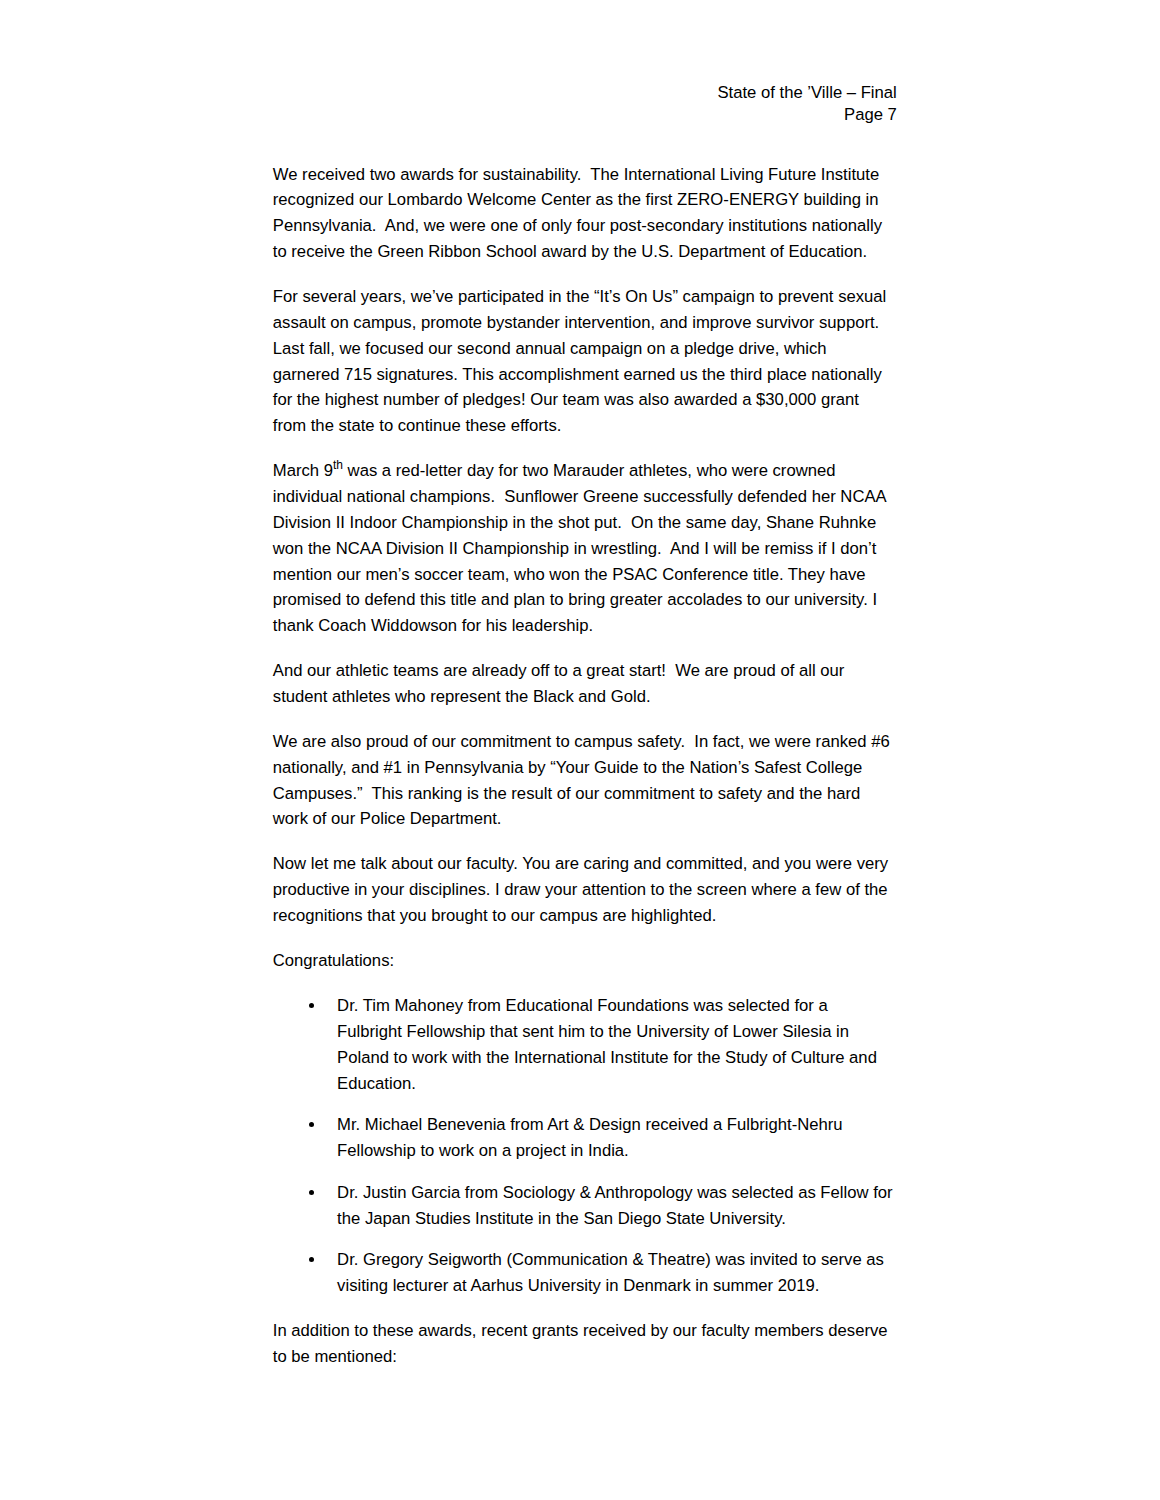State of the ’Ville – Final Page 7
We received two awards for sustainability. The International Living Future Institute recognized our Lombardo Welcome Center as the first ZERO-ENERGY building in Pennsylvania. And, we were one of only four post-secondary institutions nationally to receive the Green Ribbon School award by the U.S. Department of Education.
For several years, we’ve participated in the “It’s On Us” campaign to prevent sexual assault on campus, promote bystander intervention, and improve survivor support. Last fall, we focused our second annual campaign on a pledge drive, which garnered 715 signatures. This accomplishment earned us the third place nationally for the highest number of pledges! Our team was also awarded a $30,000 grant from the state to continue these efforts.
March 9th was a red-letter day for two Marauder athletes, who were crowned individual national champions. Sunflower Greene successfully defended her NCAA Division II Indoor Championship in the shot put. On the same day, Shane Ruhnke won the NCAA Division II Championship in wrestling. And I will be remiss if I don’t mention our men’s soccer team, who won the PSAC Conference title. They have promised to defend this title and plan to bring greater accolades to our university. I thank Coach Widdowson for his leadership.
And our athletic teams are already off to a great start! We are proud of all our student athletes who represent the Black and Gold.
We are also proud of our commitment to campus safety. In fact, we were ranked #6 nationally, and #1 in Pennsylvania by “Your Guide to the Nation’s Safest College Campuses.” This ranking is the result of our commitment to safety and the hard work of our Police Department.
Now let me talk about our faculty. You are caring and committed, and you were very productive in your disciplines. I draw your attention to the screen where a few of the recognitions that you brought to our campus are highlighted.
Congratulations:
Dr. Tim Mahoney from Educational Foundations was selected for a Fulbright Fellowship that sent him to the University of Lower Silesia in Poland to work with the International Institute for the Study of Culture and Education.
Mr. Michael Benevenia from Art & Design received a Fulbright-Nehru Fellowship to work on a project in India.
Dr. Justin Garcia from Sociology & Anthropology was selected as Fellow for the Japan Studies Institute in the San Diego State University.
Dr. Gregory Seigworth (Communication & Theatre) was invited to serve as visiting lecturer at Aarhus University in Denmark in summer 2019.
In addition to these awards, recent grants received by our faculty members deserve to be mentioned: